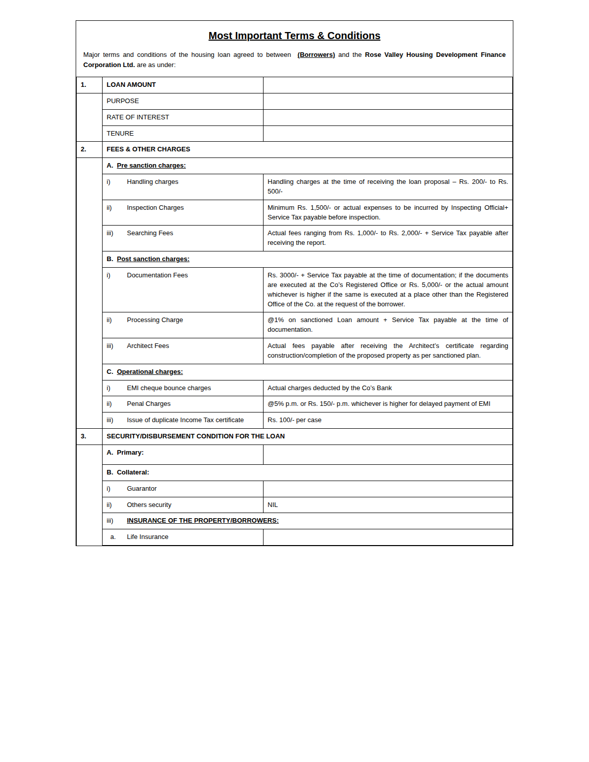Most Important Terms & Conditions
Major terms and conditions of the housing loan agreed to between (Borrowers) and the Rose Valley Housing Development Finance Corporation Ltd. are as under:
| 1. | LOAN AMOUNT | |
| | PURPOSE | |
| | RATE OF INTEREST | |
| | TENURE | |
| 2. | FEES & OTHER CHARGES |
| | A. Pre sanction charges: |
| | / i) / Handling charges / | Handling charges at the time of receiving the loan proposal – Rs. 200/- to Rs. 500/- |
| | / ii) / Inspection Charges / | Minimum Rs. 1,500/- or actual expenses to be incurred by Inspecting Official+ Service Tax payable before inspection. |
| | / iii) / Searching Fees / | Actual fees ranging from Rs. 1,000/- to Rs. 2,000/- + Service Tax payable after receiving the report. |
| | B. Post sanction charges: |
| | / i) / Documentation Fees / | Rs. 3000/- + Service Tax payable at the time of documentation; if the documents are executed at the Co’s Registered Office or Rs. 5,000/- or the actual amount whichever is higher if the same is executed at a place other than the Registered Office of the Co. at the request of the borrower. |
| | / ii) / Processing Charge / | @1% on sanctioned Loan amount + Service Tax payable at the time of documentation. |
| | / iii) / Architect Fees / | Actual fees payable after receiving the Architect’s certificate regarding construction/completion of the proposed property as per sanctioned plan. |
| | C. Operational charges: |
| | / i) / EMI cheque bounce charges / | Actual charges deducted by the Co’s Bank |
| | / ii) / Penal Charges / | @5% p.m. or Rs. 150/- p.m. whichever is higher for delayed payment of EMI |
| | / iii) / Issue of duplicate Income Tax certificate / | Rs. 100/- per case |
| 3. | SECURITY/DISBURSEMENT CONDITION FOR THE LOAN |
| | A. Primary: | |
| | B. Collateral: |
| | / i) / Guarantor / | |
| | / ii) / Others security / | NIL |
| | / iii) / INSURANCE OF THE PROPERTY/BORROWERS: / |
| | / a. / Life Insurance / | |